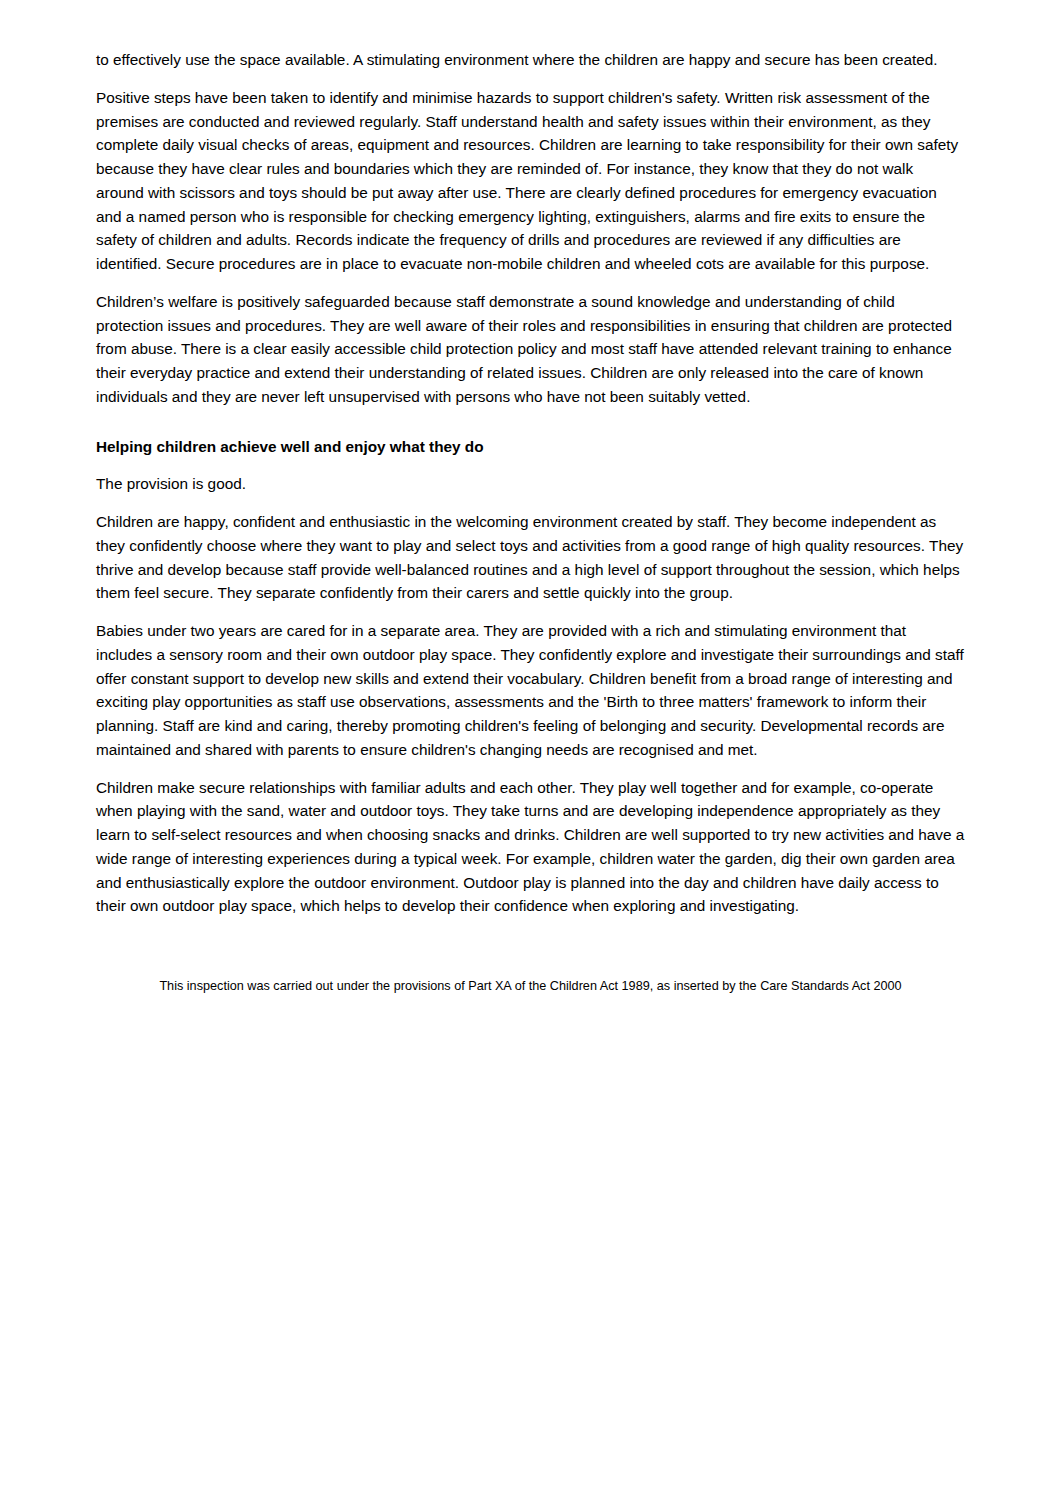to effectively use the space available. A stimulating environment where the children are happy and secure has been created.
Positive steps have been taken to identify and minimise hazards to support children's safety. Written risk assessment of the premises are conducted and reviewed regularly. Staff understand health and safety issues within their environment, as they complete daily visual checks of areas, equipment and resources. Children are learning to take responsibility for their own safety because they have clear rules and boundaries which they are reminded of. For instance, they know that they do not walk around with scissors and toys should be put away after use. There are clearly defined procedures for emergency evacuation and a named person who is responsible for checking emergency lighting, extinguishers, alarms and fire exits to ensure the safety of children and adults. Records indicate the frequency of drills and procedures are reviewed if any difficulties are identified. Secure procedures are in place to evacuate non-mobile children and wheeled cots are available for this purpose.
Children’s welfare is positively safeguarded because staff demonstrate a sound knowledge and understanding of child protection issues and procedures. They are well aware of their roles and responsibilities in ensuring that children are protected from abuse. There is a clear easily accessible child protection policy and most staff have attended relevant training to enhance their everyday practice and extend their understanding of related issues. Children are only released into the care of known individuals and they are never left unsupervised with persons who have not been suitably vetted.
Helping children achieve well and enjoy what they do
The provision is good.
Children are happy, confident and enthusiastic in the welcoming environment created by staff. They become independent as they confidently choose where they want to play and select toys and activities from a good range of high quality resources. They thrive and develop because staff provide well-balanced routines and a high level of support throughout the session, which helps them feel secure. They separate confidently from their carers and settle quickly into the group.
Babies under two years are cared for in a separate area. They are provided with a rich and stimulating environment that includes a sensory room and their own outdoor play space. They confidently explore and investigate their surroundings and staff offer constant support to develop new skills and extend their vocabulary. Children benefit from a broad range of interesting and exciting play opportunities as staff use observations, assessments and the 'Birth to three matters' framework to inform their planning. Staff are kind and caring, thereby promoting children's feeling of belonging and security. Developmental records are maintained and shared with parents to ensure children's changing needs are recognised and met.
Children make secure relationships with familiar adults and each other. They play well together and for example, co-operate when playing with the sand, water and outdoor toys. They take turns and are developing independence appropriately as they learn to self-select resources and when choosing snacks and drinks. Children are well supported to try new activities and have a wide range of interesting experiences during a typical week. For example, children water the garden, dig their own garden area and enthusiastically explore the outdoor environment. Outdoor play is planned into the day and children have daily access to their own outdoor play space, which helps to develop their confidence when exploring and investigating.
This inspection was carried out under the provisions of Part XA of the Children Act 1989, as inserted by the Care Standards Act 2000